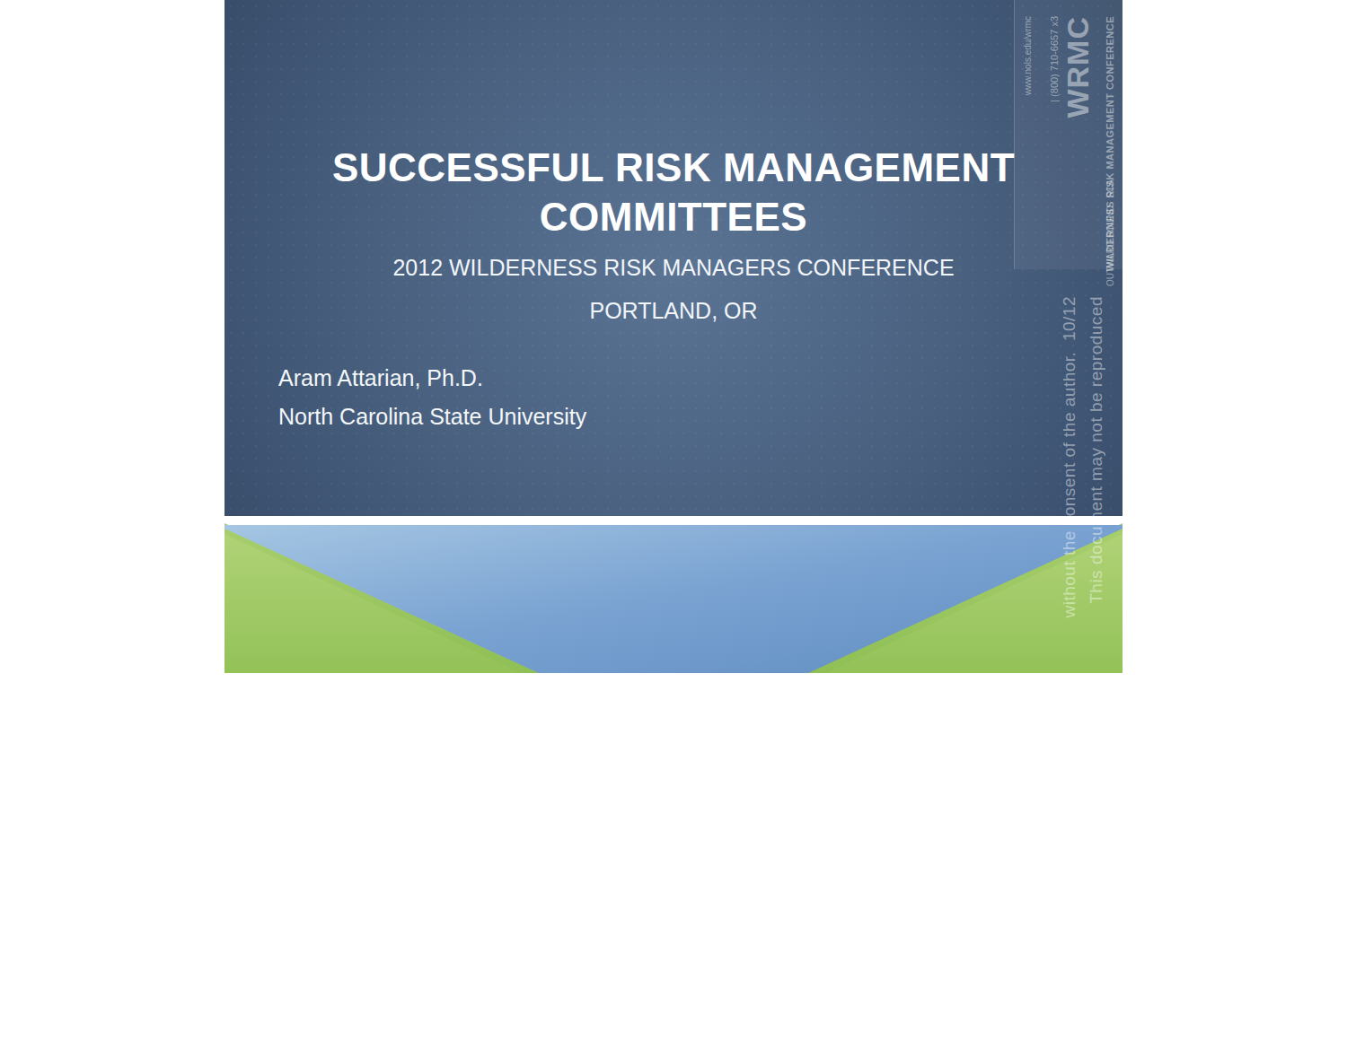SUCCESSFUL RISK MANAGEMENT COMMITTEES
2012 WILDERNESS RISK MANAGERS CONFERENCE
PORTLAND, OR
Aram Attarian, Ph.D.
North Carolina State University
WRMC
WILDERNESS RISK MANAGEMENT CONFERENCE
| (800) 710-6657 x3
www.nols.edu/wrmc
OUTWARD BOUND SCA
This document may not be reproduced
without the consent of the author. 10/12